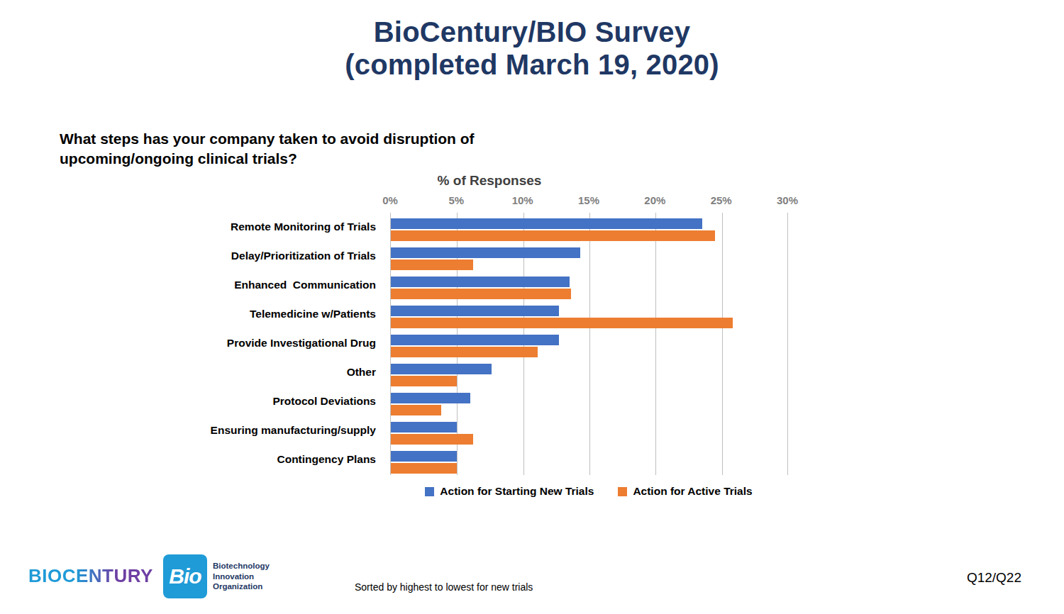BioCentury/BIO Survey(completed March 19, 2020)
What steps has your company taken to avoid disruption of upcoming/ongoing clinical trials?
% of Responses
0% 5% 10% 15% 20% 25% 30%
Remote Monitoring of Trials
Delay/Prioritization of Trials
Enhanced Communication
Telemedicine w/Patients
Provide Investigational Drug
Other
Protocol Deviations
Ensuring manufacturing/supply
Contingency Plans
Action for Starting New Trials
Action for Active Trials
BIOCENTURY
Bio
Biotechnology
Innovation
Organization
Sorted by highest to lowest for new trials
Q12/Q22